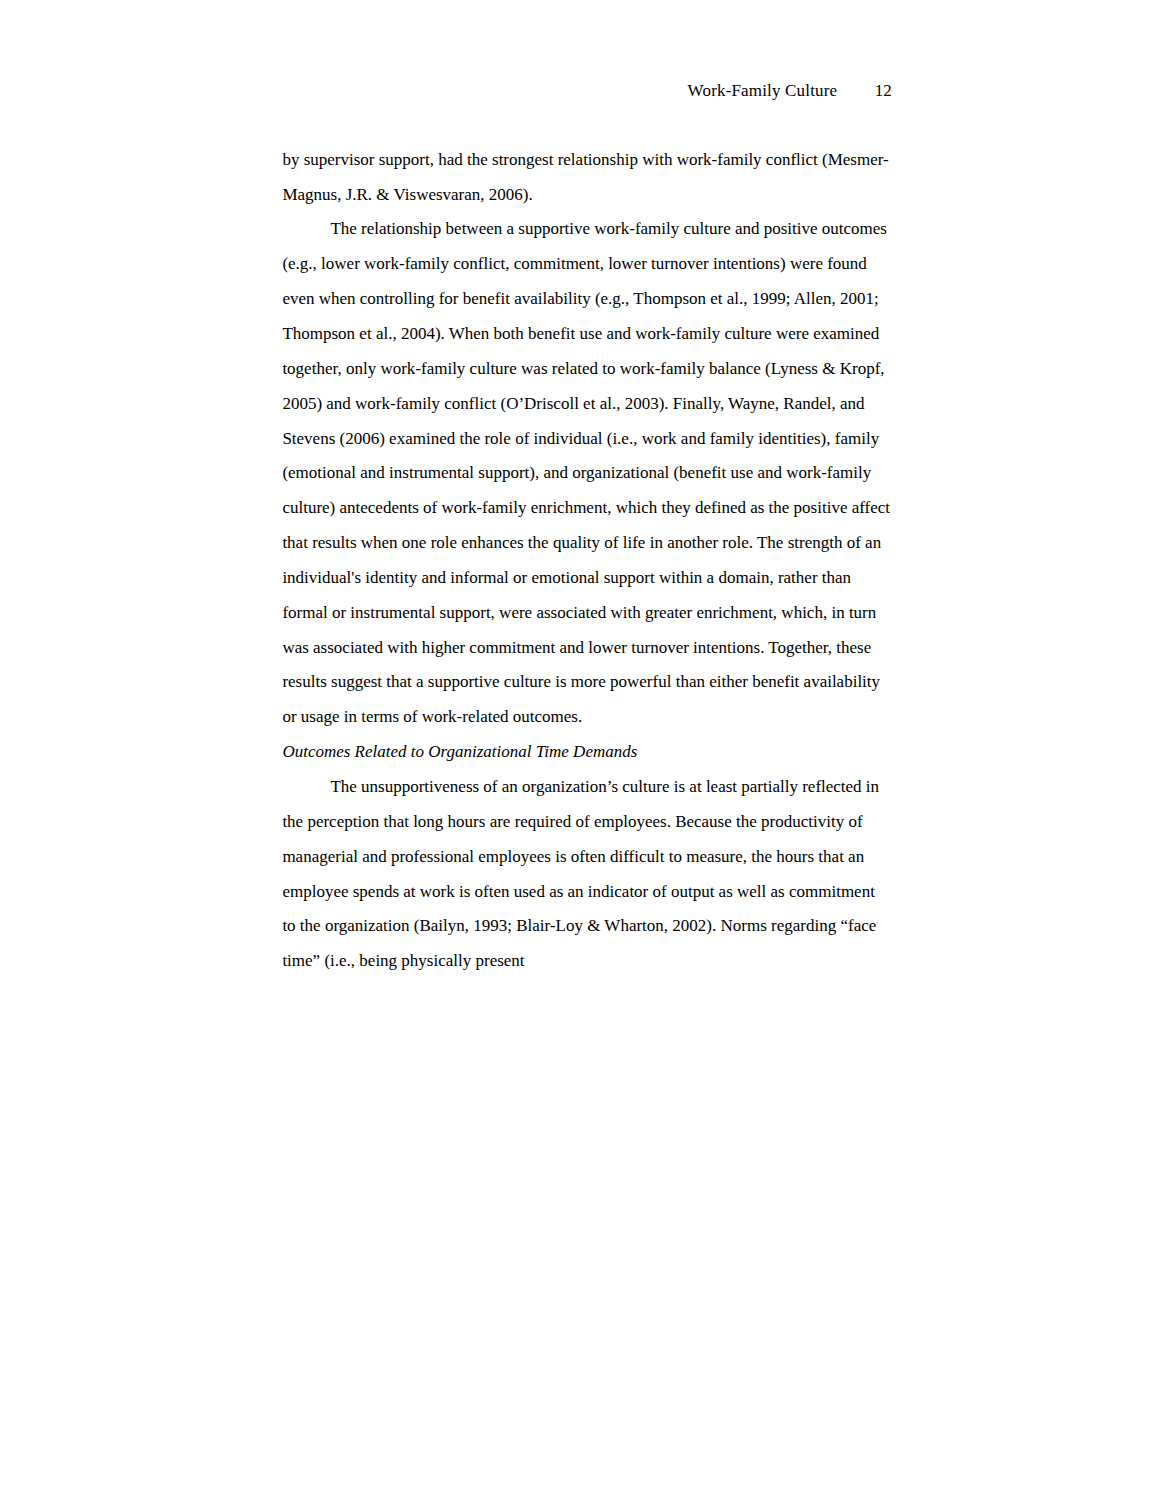Work-Family Culture12
by supervisor support, had the strongest relationship with work-family conflict (Mesmer-Magnus, J.R. & Viswesvaran, 2006).
The relationship between a supportive work-family culture and positive outcomes (e.g., lower work-family conflict, commitment, lower turnover intentions) were found even when controlling for benefit availability (e.g., Thompson et al., 1999; Allen, 2001; Thompson et al., 2004). When both benefit use and work-family culture were examined together, only work-family culture was related to work-family balance (Lyness & Kropf, 2005) and work-family conflict (O’Driscoll et al., 2003). Finally, Wayne, Randel, and Stevens (2006) examined the role of individual (i.e., work and family identities), family (emotional and instrumental support), and organizational (benefit use and work-family culture) antecedents of work-family enrichment, which they defined as the positive affect that results when one role enhances the quality of life in another role. The strength of an individual's identity and informal or emotional support within a domain, rather than formal or instrumental support, were associated with greater enrichment, which, in turn was associated with higher commitment and lower turnover intentions. Together, these results suggest that a supportive culture is more powerful than either benefit availability or usage in terms of work-related outcomes.
Outcomes Related to Organizational Time Demands
The unsupportiveness of an organization’s culture is at least partially reflected in the perception that long hours are required of employees. Because the productivity of managerial and professional employees is often difficult to measure, the hours that an employee spends at work is often used as an indicator of output as well as commitment to the organization (Bailyn, 1993; Blair-Loy & Wharton, 2002). Norms regarding “face time” (i.e., being physically present